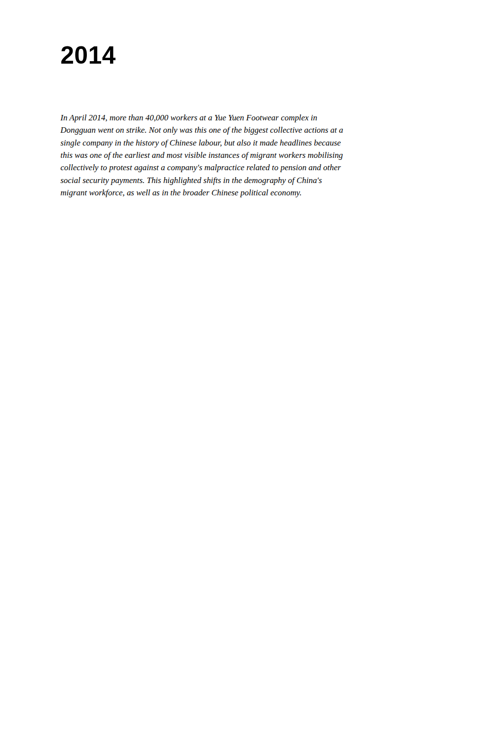2014
In April 2014, more than 40,000 workers at a Yue Yuen Footwear complex in Dongguan went on strike. Not only was this one of the biggest collective actions at a single company in the history of Chinese labour, but also it made headlines because this was one of the earliest and most visible instances of migrant workers mobilising collectively to protest against a company's malpractice related to pension and other social security payments. This highlighted shifts in the demography of China's migrant workforce, as well as in the broader Chinese political economy.